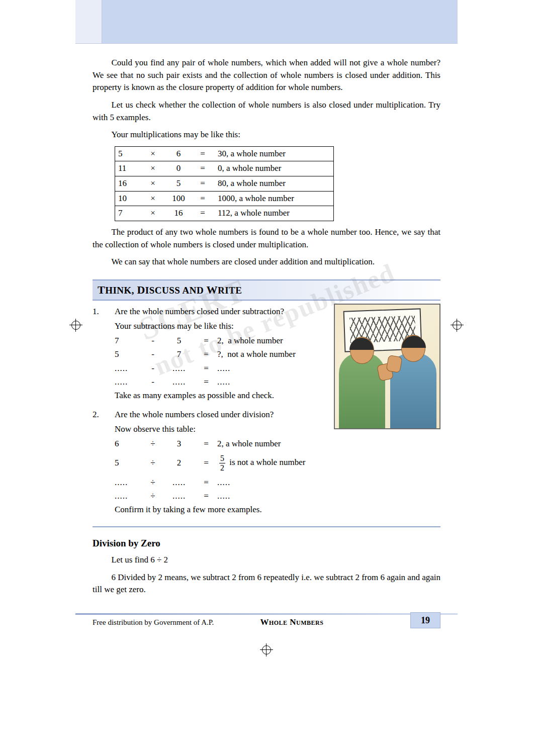SCERT not to be republished
Could you find any pair of whole numbers, which when added will not give a whole number? We see that no such pair exists and the collection of whole numbers is closed under addition. This property is known as the closure property of addition for whole numbers.
Let us check whether the collection of whole numbers is also closed under multiplication. Try with 5 examples.
Your multiplications may be like this:
| 5 | × | 6 | = | 30, a whole number |
| 11 | × | 0 | = | 0, a whole number |
| 16 | × | 5 | = | 80, a whole number |
| 10 | × | 100 | = | 1000, a whole number |
| 7 | × | 16 | = | 112, a whole number |
The product of any two whole numbers is found to be a whole number too. Hence, we say that the collection of whole numbers is closed under multiplication.
We can say that whole numbers are closed under addition and multiplication.
THINK, DISCUSS AND WRITE
Are the whole numbers closed under subtraction?
Your subtractions may be like this:
7-5=2, a whole number
5-7=?, not a whole number
.....-.....=.....
.....-.....=.....
Take as many examples as possible and check.
Are the whole numbers closed under division?
Now observe this table:
6÷3=2, a whole number
5÷2=5 2 is not a whole number
.....÷.....=.....
.....÷.....=.....
Confirm it by taking a few more examples.
Division by Zero
Let us find 6 ÷ 2
6 Divided by 2 means, we subtract 2 from 6 repeatedly i.e. we subtract 2 from 6 again and again till we get zero.
Free distribution by Government of A.P.
Whole Numbers
19